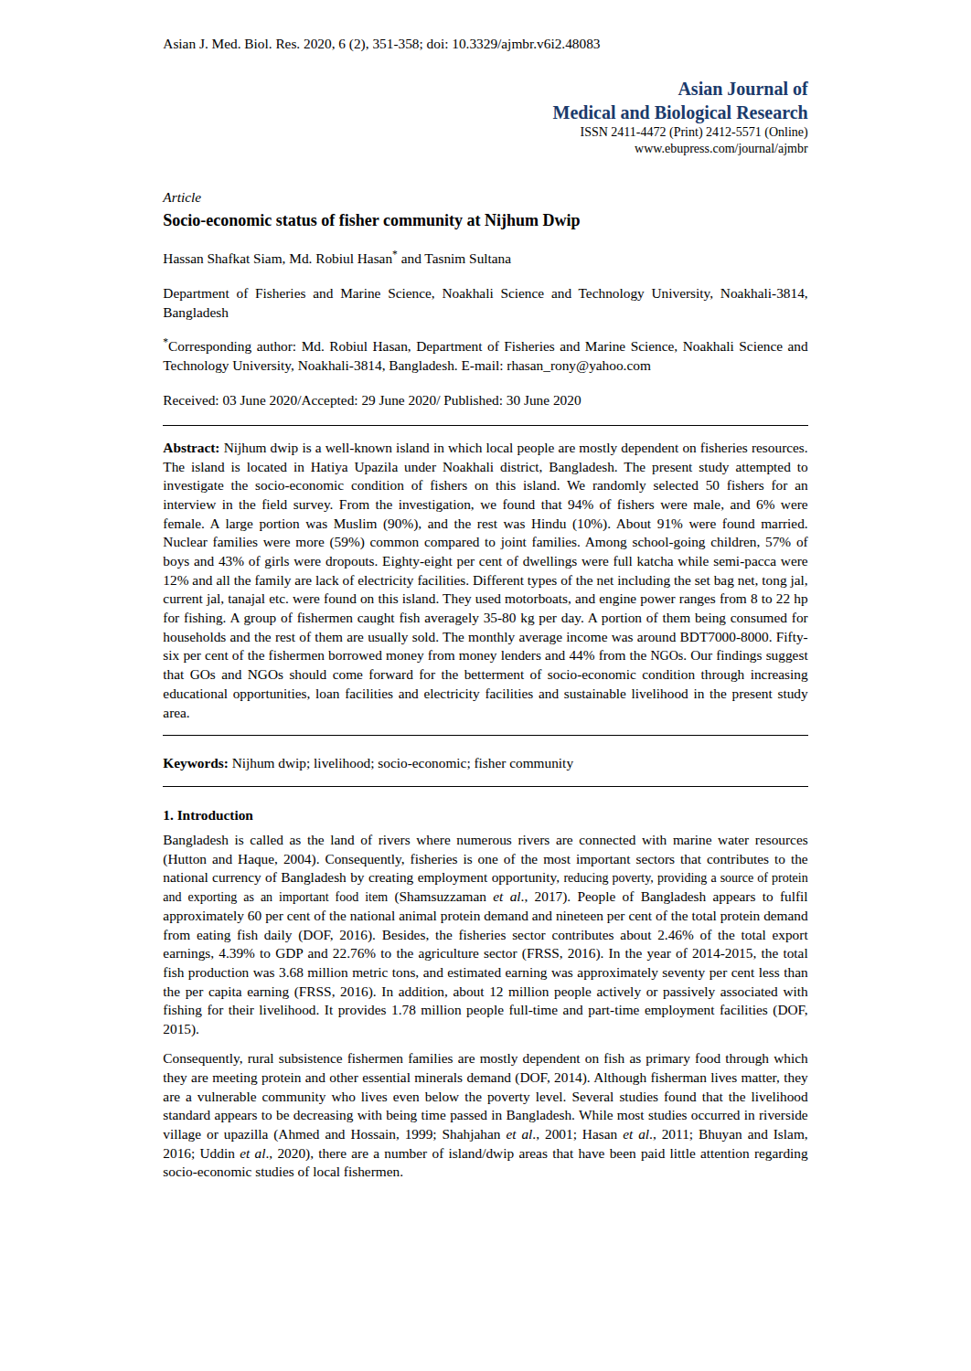Asian J. Med. Biol. Res. 2020, 6 (2), 351-358; doi: 10.3329/ajmbr.v6i2.48083
Asian Journal of Medical and Biological Research ISSN 2411-4472 (Print) 2412-5571 (Online) www.ebupress.com/journal/ajmbr
Article
Socio-economic status of fisher community at Nijhum Dwip
Hassan Shafkat Siam, Md. Robiul Hasan* and Tasnim Sultana
Department of Fisheries and Marine Science, Noakhali Science and Technology University, Noakhali-3814, Bangladesh
*Corresponding author: Md. Robiul Hasan, Department of Fisheries and Marine Science, Noakhali Science and Technology University, Noakhali-3814, Bangladesh. E-mail: rhasan_rony@yahoo.com
Received: 03 June 2020/Accepted: 29 June 2020/ Published: 30 June 2020
Abstract: Nijhum dwip is a well-known island in which local people are mostly dependent on fisheries resources. The island is located in Hatiya Upazila under Noakhali district, Bangladesh. The present study attempted to investigate the socio-economic condition of fishers on this island. We randomly selected 50 fishers for an interview in the field survey. From the investigation, we found that 94% of fishers were male, and 6% were female. A large portion was Muslim (90%), and the rest was Hindu (10%). About 91% were found married. Nuclear families were more (59%) common compared to joint families. Among school-going children, 57% of boys and 43% of girls were dropouts. Eighty-eight per cent of dwellings were full katcha while semi-pacca were 12% and all the family are lack of electricity facilities. Different types of the net including the set bag net, tong jal, current jal, tanajal etc. were found on this island. They used motorboats, and engine power ranges from 8 to 22 hp for fishing. A group of fishermen caught fish averagely 35-80 kg per day. A portion of them being consumed for households and the rest of them are usually sold. The monthly average income was around BDT7000-8000. Fifty-six per cent of the fishermen borrowed money from money lenders and 44% from the NGOs. Our findings suggest that GOs and NGOs should come forward for the betterment of socio-economic condition through increasing educational opportunities, loan facilities and electricity facilities and sustainable livelihood in the present study area.
Keywords: Nijhum dwip; livelihood; socio-economic; fisher community
1. Introduction
Bangladesh is called as the land of rivers where numerous rivers are connected with marine water resources (Hutton and Haque, 2004). Consequently, fisheries is one of the most important sectors that contributes to the national currency of Bangladesh by creating employment opportunity, reducing poverty, providing a source of protein and exporting as an important food item (Shamsuzzaman et al., 2017). People of Bangladesh appears to fulfil approximately 60 per cent of the national animal protein demand and nineteen per cent of the total protein demand from eating fish daily (DOF, 2016). Besides, the fisheries sector contributes about 2.46% of the total export earnings, 4.39% to GDP and 22.76% to the agriculture sector (FRSS, 2016). In the year of 2014-2015, the total fish production was 3.68 million metric tons, and estimated earning was approximately seventy per cent less than the per capita earning (FRSS, 2016). In addition, about 12 million people actively or passively associated with fishing for their livelihood. It provides 1.78 million people full-time and part-time employment facilities (DOF, 2015).
Consequently, rural subsistence fishermen families are mostly dependent on fish as primary food through which they are meeting protein and other essential minerals demand (DOF, 2014). Although fisherman lives matter, they are a vulnerable community who lives even below the poverty level. Several studies found that the livelihood standard appears to be decreasing with being time passed in Bangladesh. While most studies occurred in riverside village or upazilla (Ahmed and Hossain, 1999; Shahjahan et al., 2001; Hasan et al., 2011; Bhuyan and Islam, 2016; Uddin et al., 2020), there are a number of island/dwip areas that have been paid little attention regarding socio-economic studies of local fishermen.